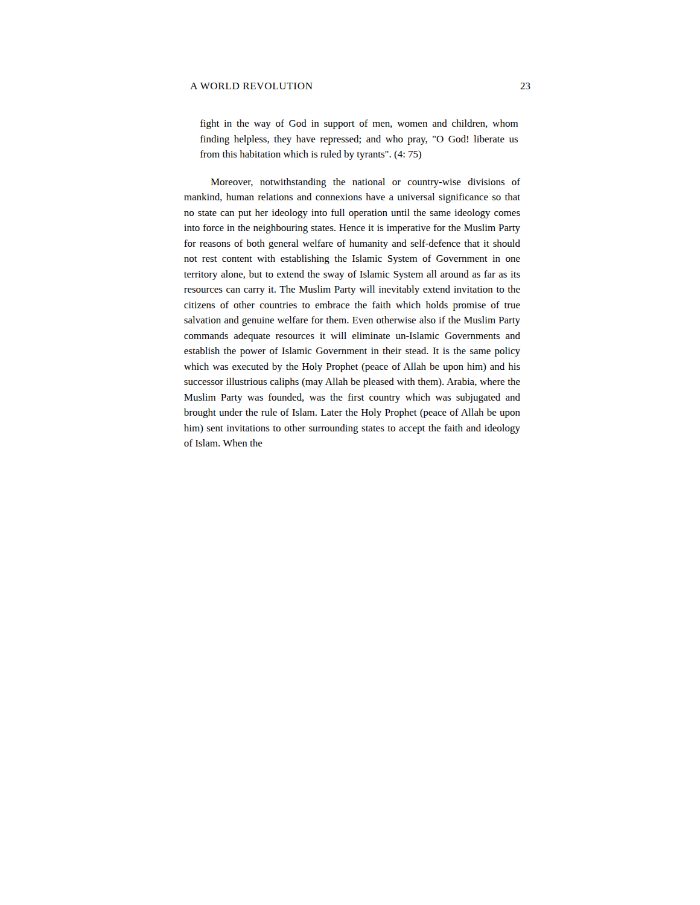A WORLD REVOLUTION 23
fight in the way of God in support of men, women and children, whom finding helpless, they have repressed; and who pray, "O God! liberate us from this habitation which is ruled by tyrants". (4: 75)
Moreover, notwithstanding the national or country-wise divisions of mankind, human relations and connexions have a universal significance so that no state can put her ideology into full operation until the same ideology comes into force in the neighbouring states. Hence it is imperative for the Muslim Party for reasons of both general welfare of humanity and self-defence that it should not rest content with establishing the Islamic System of Government in one territory alone, but to extend the sway of Islamic System all around as far as its resources can carry it. The Muslim Party will inevitably extend invitation to the citizens of other countries to embrace the faith which holds promise of true salvation and genuine welfare for them. Even otherwise also if the Muslim Party commands adequate resources it will eliminate un-Islamic Governments and establish the power of Islamic Government in their stead. It is the same policy which was executed by the Holy Prophet (peace of Allah be upon him) and his successor illustrious caliphs (may Allah be pleased with them). Arabia, where the Muslim Party was founded, was the first country which was subjugated and brought under the rule of Islam. Later the Holy Prophet (peace of Allah be upon him) sent invitations to other surrounding states to accept the faith and ideology of Islam. When the